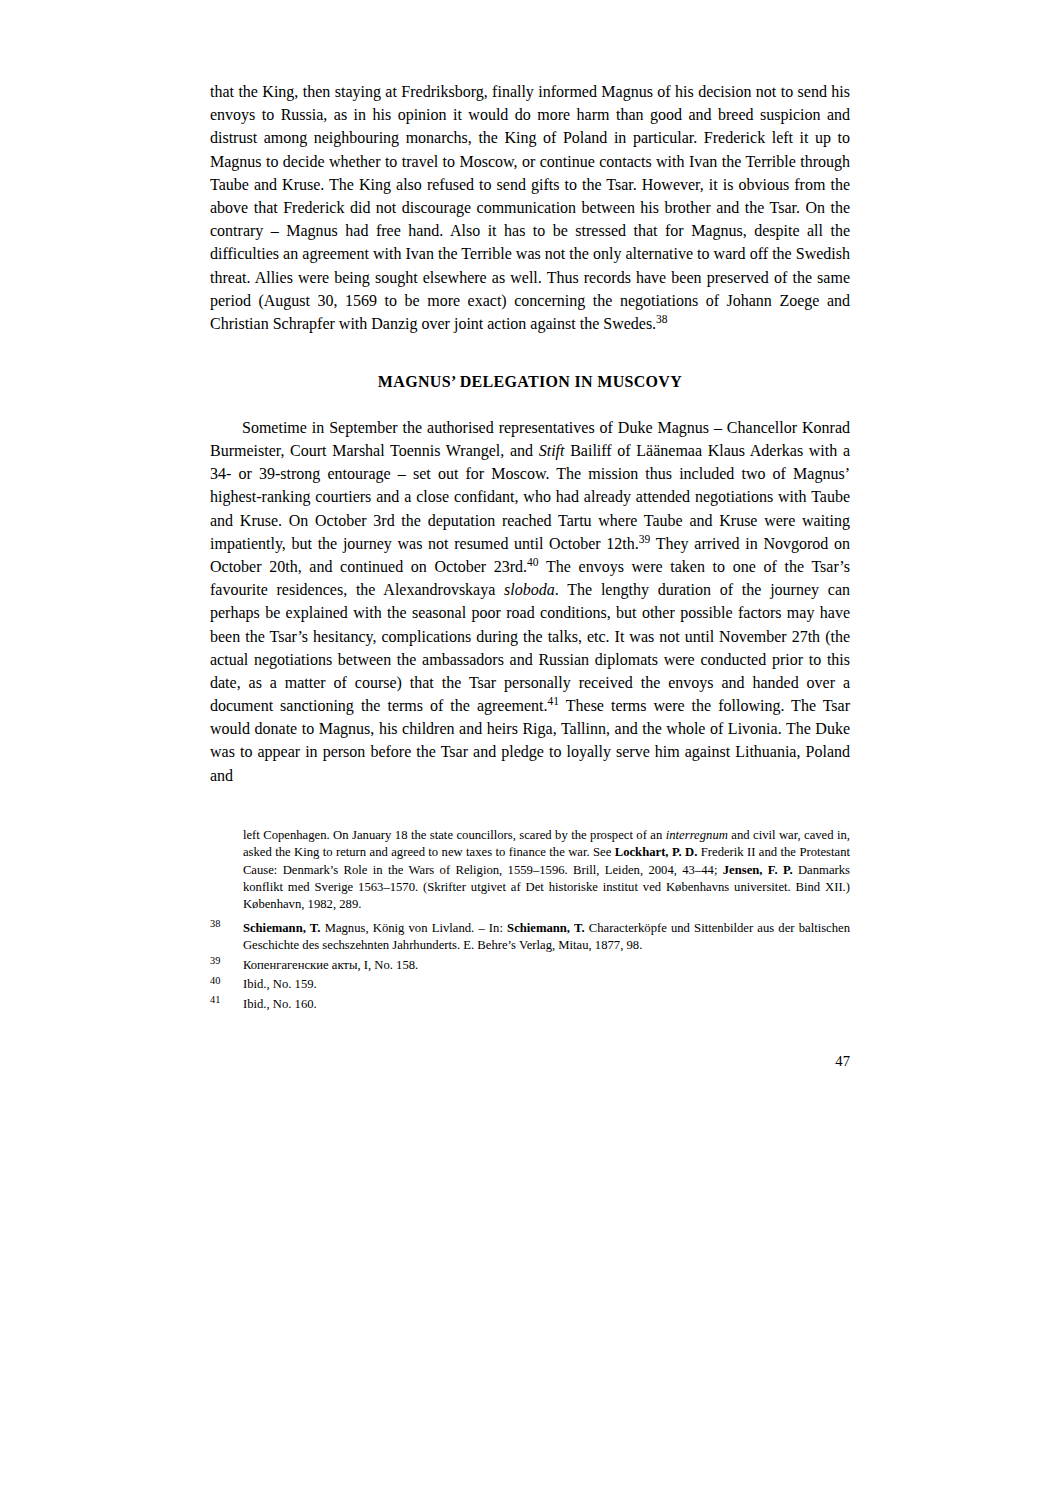that the King, then staying at Fredriksborg, finally informed Magnus of his decision not to send his envoys to Russia, as in his opinion it would do more harm than good and breed suspicion and distrust among neighbouring monarchs, the King of Poland in particular. Frederick left it up to Magnus to decide whether to travel to Moscow, or continue contacts with Ivan the Terrible through Taube and Kruse. The King also refused to send gifts to the Tsar. However, it is obvious from the above that Frederick did not discourage communication between his brother and the Tsar. On the contrary – Magnus had free hand. Also it has to be stressed that for Magnus, despite all the difficulties an agreement with Ivan the Terrible was not the only alternative to ward off the Swedish threat. Allies were being sought elsewhere as well. Thus records have been preserved of the same period (August 30, 1569 to be more exact) concerning the negotiations of Johann Zoege and Christian Schrapfer with Danzig over joint action against the Swedes.38
Magnus’ Delegation in Muscovy
Sometime in September the authorised representatives of Duke Magnus – Chancellor Konrad Burmeister, Court Marshal Toennis Wrangel, and Stift Bailiff of Läänemaa Klaus Aderkas with a 34- or 39-strong entourage – set out for Moscow. The mission thus included two of Magnus’ highest-ranking courtiers and a close confidant, who had already attended negotiations with Taube and Kruse. On October 3rd the deputation reached Tartu where Taube and Kruse were waiting impatiently, but the journey was not resumed until October 12th.39 They arrived in Novgorod on October 20th, and continued on October 23rd.40 The envoys were taken to one of the Tsar’s favourite residences, the Alexandrovskaya sloboda. The lengthy duration of the journey can perhaps be explained with the seasonal poor road conditions, but other possible factors may have been the Tsar’s hesitancy, complications during the talks, etc. It was not until November 27th (the actual negotiations between the ambassadors and Russian diplomats were conducted prior to this date, as a matter of course) that the Tsar personally received the envoys and handed over a document sanctioning the terms of the agreement.41 These terms were the following. The Tsar would donate to Magnus, his children and heirs Riga, Tallinn, and the whole of Livonia. The Duke was to appear in person before the Tsar and pledge to loyally serve him against Lithuania, Poland and
left Copenhagen. On January 18 the state councillors, scared by the prospect of an interregnum and civil war, caved in, asked the King to return and agreed to new taxes to finance the war. See Lockhart, P. D. Frederik II and the Protestant Cause: Denmark’s Role in the Wars of Religion, 1559–1596. Brill, Leiden, 2004, 43–44; Jensen, F. P. Danmarks konflikt med Sverige 1563–1570. (Skrifter utgivet af Det historiske institut ved Københavns universitet. Bind XII.) København, 1982, 289.
38 Schiemann, T. Magnus, König von Livland. – In: Schiemann, T. Characterköpfe und Sittenbilder aus der baltischen Geschichte des sechszehnten Jahrhunderts. E. Behre’s Verlag, Mitau, 1877, 98.
39 Копенгагенские акты, I, No. 158.
40 Ibid., No. 159.
41 Ibid., No. 160.
47